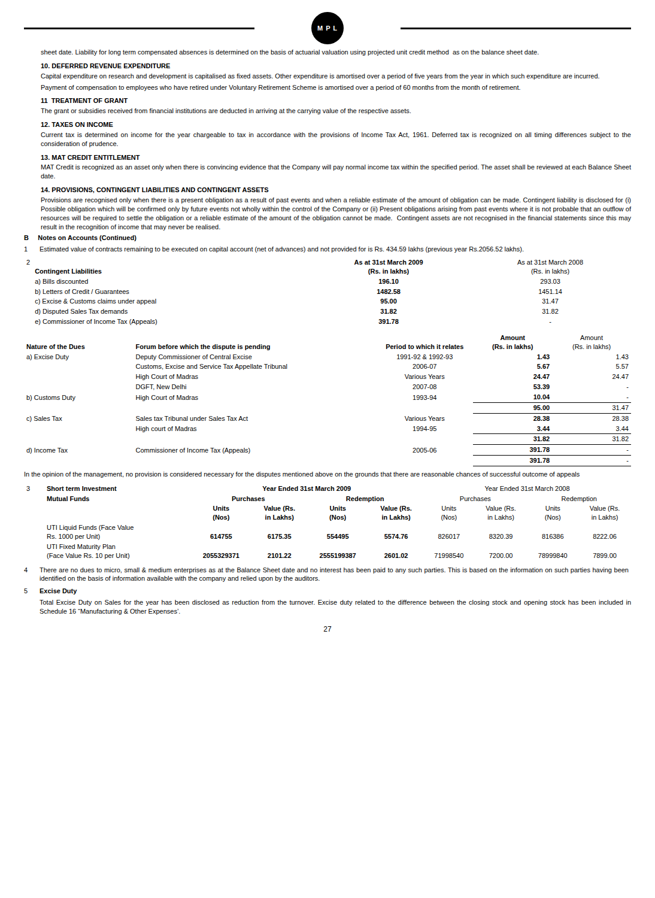M P L
sheet date. Liability for long term compensated absences is determined on the basis of actuarial valuation using projected unit credit method as on the balance sheet date.
10. DEFERRED REVENUE EXPENDITURE
Capital expenditure on research and development is capitalised as fixed assets. Other expenditure is amortised over a period of five years from the year in which such expenditure are incurred.
Payment of compensation to employees who have retired under Voluntary Retirement Scheme is amortised over a period of 60 months from the month of retirement.
11 TREATMENT OF GRANT
The grant or subsidies received from financial institutions are deducted in arriving at the carrying value of the respective assets.
12. TAXES ON INCOME
Current tax is determined on income for the year chargeable to tax in accordance with the provisions of Income Tax Act, 1961. Deferred tax is recognized on all timing differences subject to the consideration of prudence.
13. MAT CREDIT ENTITLEMENT
MAT Credit is recognized as an asset only when there is convincing evidence that the Company will pay normal income tax within the specified period. The asset shall be reviewed at each Balance Sheet date.
14. PROVISIONS, CONTINGENT LIABILITIES AND CONTINGENT ASSETS
Provisions are recognised only when there is a present obligation as a result of past events and when a reliable estimate of the amount of obligation can be made. Contingent liability is disclosed for (i) Possible obligation which will be confirmed only by future events not wholly within the control of the Company or (ii) Present obligations arising from past events where it is not probable that an outflow of resources will be required to settle the obligation or a reliable estimate of the amount of the obligation cannot be made. Contingent assets are not recognised in the financial statements since this may result in the recognition of income that may never be realised.
B Notes on Accounts (Continued)
1 Estimated value of contracts remaining to be executed on capital account (net of advances) and not provided for is Rs. 434.59 lakhs (previous year Rs.2056.52 lakhs).
| 2 | Contingent Liabilities | As at 31st March 2009 (Rs. in lakhs) | As at 31st March 2008 (Rs. in lakhs) |
| | a) Bills discounted | 196.10 | 293.03 |
| | b) Letters of Credit / Guarantees | 1482.58 | 1451.14 |
| | c) Excise & Customs claims under appeal | 95.00 | 31.47 |
| | d) Disputed Sales Tax demands | 31.82 | 31.82 |
| | e) Commissioner of Income Tax (Appeals) | 391.78 | - |
| Nature of the Dues | Forum before which the dispute is pending | Period to which it relates | Amount (Rs. in lakhs) | Amount (Rs. in lakhs) |
| a) Excise Duty | Deputy Commissioner of Central Excise | 1991-92 & 1992-93 | 1.43 | 1.43 |
| | Customs, Excise and Service Tax Appellate Tribunal | 2006-07 | 5.67 | 5.57 |
| | High Court of Madras | Various Years | 24.47 | 24.47 |
| | DGFT, New Delhi | 2007-08 | 53.39 | - |
| b) Customs Duty | High Court of Madras | 1993-94 | 10.04 | - |
| | | | 95.00 | 31.47 |
| c) Sales Tax | Sales tax Tribunal under Sales Tax Act | Various Years | 28.38 | 28.38 |
| | High court of Madras | 1994-95 | 3.44 | 3.44 |
| | | | 31.82 | 31.82 |
| d) Income Tax | Commissioner of Income Tax (Appeals) | 2005-06 | 391.78 | - |
| | | | 391.78 | - |
In the opinion of the management, no provision is considered necessary for the disputes mentioned above on the grounds that there are reasonable chances of successful outcome of appeals
| 3 | Short term Investment | Year Ended 31st March 2009 | Year Ended 31st March 2008 |
| | Mutual Funds | Purchases | Redemption | Purchases | Redemption |
| | | Units (Nos) | Value (Rs. in Lakhs) | Units (Nos) | Value (Rs. in Lakhs) | Units (Nos) | Value (Rs. in Lakhs) | Units (Nos) | Value (Rs. in Lakhs) |
| | UTI Liquid Funds (Face Value Rs. 1000 per Unit) | 614755 | 6175.35 | 554495 | 5574.76 | 826017 | 8320.39 | 816386 | 8222.06 |
| | UTI Fixed Maturity Plan (Face Value Rs. 10 per Unit) | 2055329371 | 2101.22 | 2555199387 | 2601.02 | 71998540 | 7200.00 | 78999840 | 7899.00 |
4 There are no dues to micro, small & medium enterprises as at the Balance Sheet date and no interest has been paid to any such parties. This is based on the information on such parties having been identified on the basis of information available with the company and relied upon by the auditors.
5 Excise Duty
Total Excise Duty on Sales for the year has been disclosed as reduction from the turnover. Excise duty related to the difference between the closing stock and opening stock has been included in Schedule 16 “Manufacturing & Other Expenses’.
27